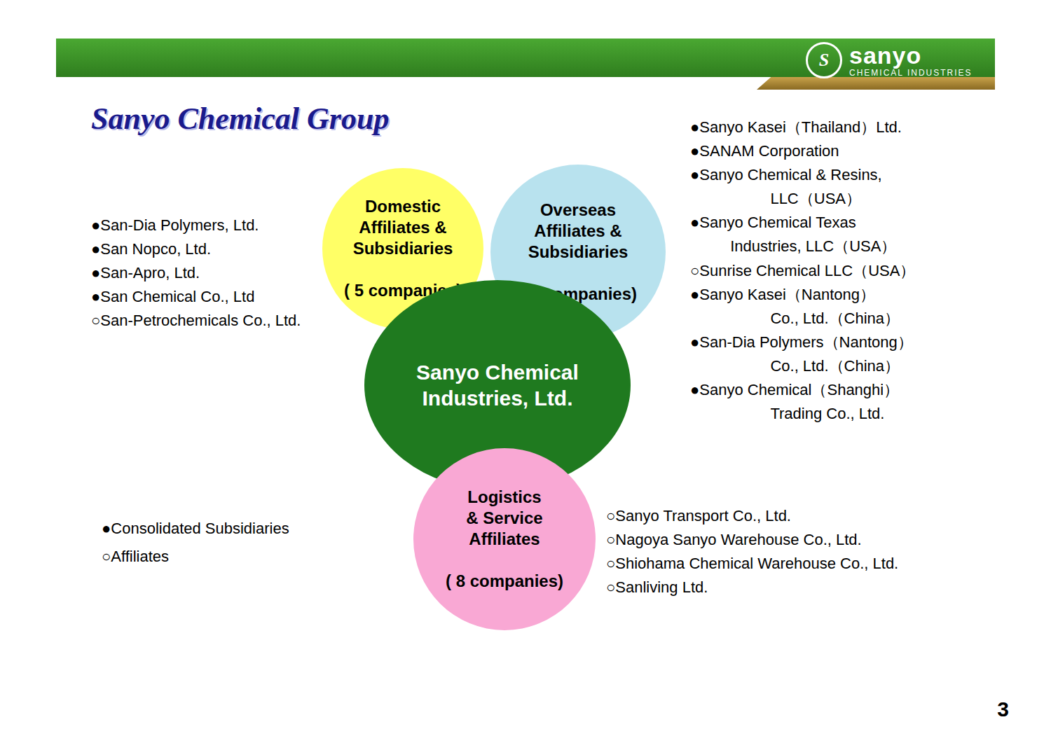S
sanyo
CHEMICAL INDUSTRIES
Sanyo Chemical Group
Overseas
Affiliates &
Subsidiaries
( 8 companies)
Domestic
Affiliates &
Subsidiaries
( 5 companies)
Sanyo Chemical
Industries, Ltd.
Logistics
& Service
Affiliates
( 8 companies)
●San-Dia Polymers, Ltd.
●San Nopco, Ltd.
●San-Apro, Ltd.
●San Chemical Co., Ltd
○San-Petrochemicals Co., Ltd.
●Sanyo Kasei（Thailand）Ltd.
●SANAM Corporation
●Sanyo Chemical & Resins, LLC（USA） ●Sanyo Chemical Texas Industries, LLC（USA） ○Sunrise Chemical LLC（USA）
●Sanyo Kasei（Nantong） Co., Ltd.（China） ●San-Dia Polymers（Nantong） Co., Ltd.（China） ●Sanyo Chemical（Shanghi） Trading Co., Ltd.
○Sanyo Transport Co., Ltd.
○Nagoya Sanyo Warehouse Co., Ltd.
○Shiohama Chemical Warehouse Co., Ltd.
○Sanliving Ltd.
●Consolidated Subsidiaries
○Affiliates
3